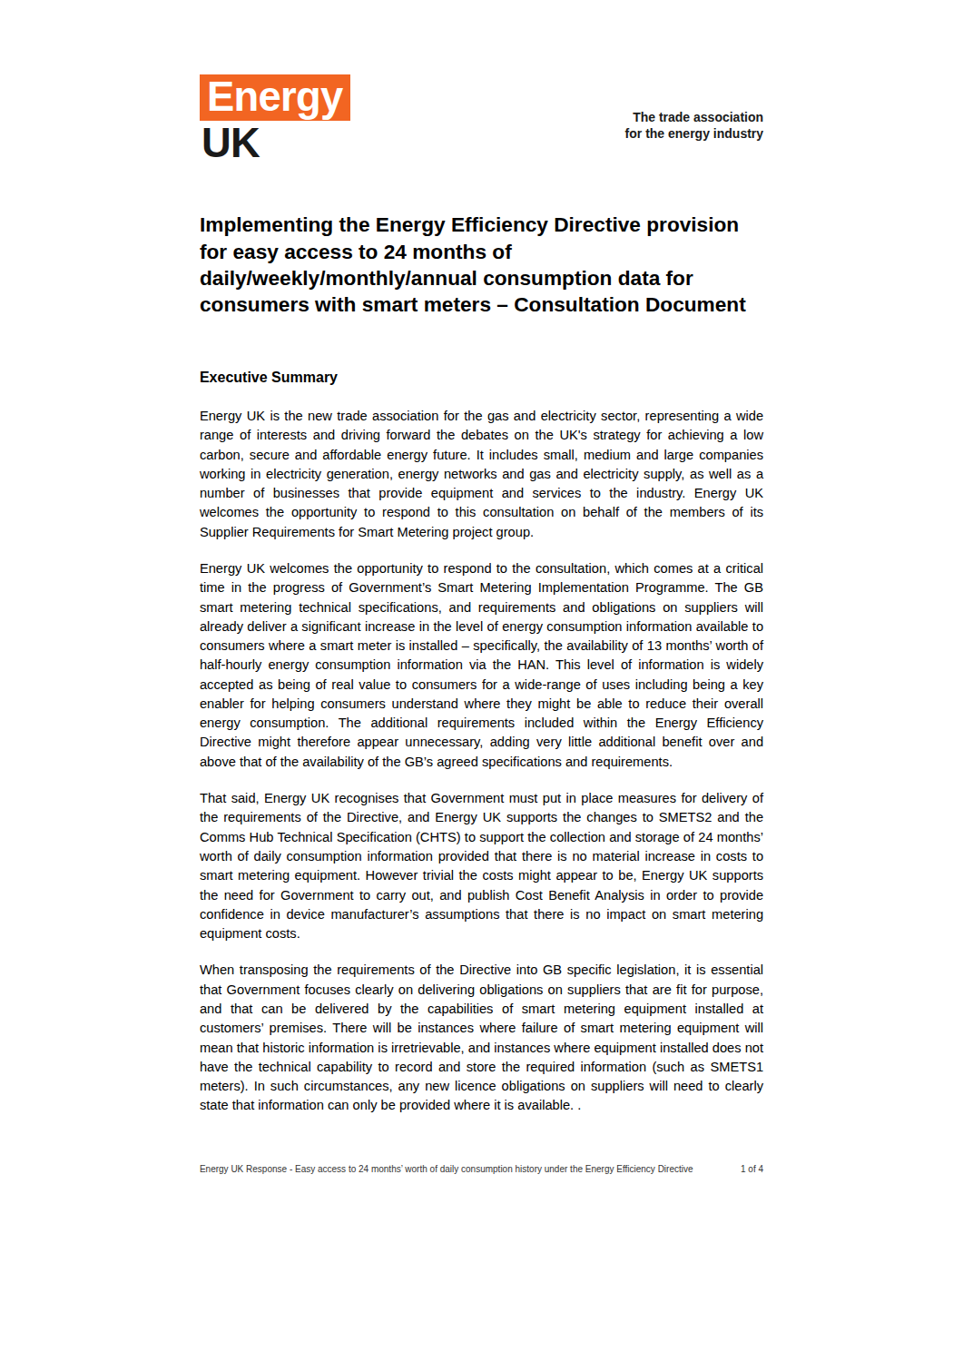Energy UK
The trade association
for the energy industry
Implementing the Energy Efficiency Directive provision for easy access to 24 months of daily/weekly/monthly/annual consumption data for consumers with smart meters – Consultation Document
Executive Summary
Energy UK is the new trade association for the gas and electricity sector, representing a wide range of interests and driving forward the debates on the UK's strategy for achieving a low carbon, secure and affordable energy future. It includes small, medium and large companies working in electricity generation, energy networks and gas and electricity supply, as well as a number of businesses that provide equipment and services to the industry. Energy UK welcomes the opportunity to respond to this consultation on behalf of the members of its Supplier Requirements for Smart Metering project group.
Energy UK welcomes the opportunity to respond to the consultation, which comes at a critical time in the progress of Government’s Smart Metering Implementation Programme. The GB smart metering technical specifications, and requirements and obligations on suppliers will already deliver a significant increase in the level of energy consumption information available to consumers where a smart meter is installed – specifically, the availability of 13 months’ worth of half-hourly energy consumption information via the HAN. This level of information is widely accepted as being of real value to consumers for a wide-range of uses including being a key enabler for helping consumers understand where they might be able to reduce their overall energy consumption. The additional requirements included within the Energy Efficiency Directive might therefore appear unnecessary, adding very little additional benefit over and above that of the availability of the GB’s agreed specifications and requirements.
That said, Energy UK recognises that Government must put in place measures for delivery of the requirements of the Directive, and Energy UK supports the changes to SMETS2 and the Comms Hub Technical Specification (CHTS) to support the collection and storage of 24 months’ worth of daily consumption information provided that there is no material increase in costs to smart metering equipment. However trivial the costs might appear to be, Energy UK supports the need for Government to carry out, and publish Cost Benefit Analysis in order to provide confidence in device manufacturer’s assumptions that there is no impact on smart metering equipment costs.
When transposing the requirements of the Directive into GB specific legislation, it is essential that Government focuses clearly on delivering obligations on suppliers that are fit for purpose, and that can be delivered by the capabilities of smart metering equipment installed at customers’ premises. There will be instances where failure of smart metering equipment will mean that historic information is irretrievable, and instances where equipment installed does not have the technical capability to record and store the required information (such as SMETS1 meters). In such circumstances, any new licence obligations on suppliers will need to clearly state that information can only be provided where it is available. .
Energy UK Response - Easy access to 24 months’ worth of daily consumption history under the Energy Efficiency Directive
1 of 4